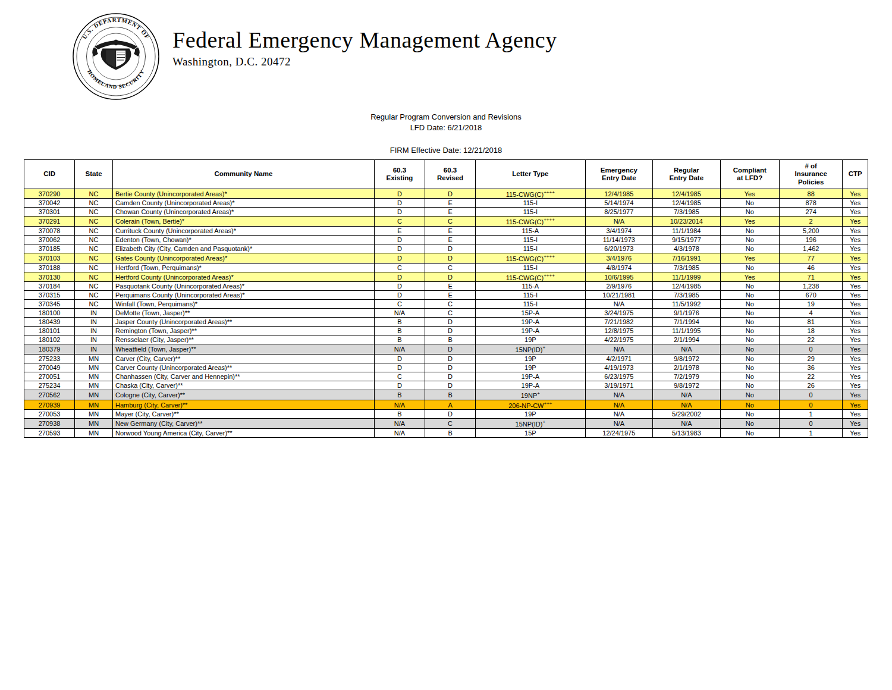U.S. DEPARTMENT OF HOMELAND SECURITY
Federal Emergency Management Agency
Washington, D.C. 20472
Regular Program Conversion and Revisions
LFD Date: 6/21/2018
FIRM Effective Date: 12/21/2018
| CID | State | Community Name | 60.3 Existing | 60.3 Revised | Letter Type | Emergency Entry Date | Regular Entry Date | Compliant at LFD? | # of Insurance Policies | CTP |
| --- | --- | --- | --- | --- | --- | --- | --- | --- | --- | --- |
| 370290 | NC | Bertie County (Unincorporated Areas)* | D | D | 115-CWG(C) ++++ | 12/4/1985 | 12/4/1985 | Yes | 88 | Yes |
| 370042 | NC | Camden County (Unincorporated Areas)* | D | E | 115-I | 5/14/1974 | 12/4/1985 | No | 878 | Yes |
| 370301 | NC | Chowan County (Unincorporated Areas)* | D | E | 115-I | 8/25/1977 | 7/3/1985 | No | 274 | Yes |
| 370291 | NC | Colerain (Town, Bertie)* | C | C | 115-CWG(C) ++++ | N/A | 10/23/2014 | Yes | 2 | Yes |
| 370078 | NC | Currituck County (Unincorporated Areas)* | E | E | 115-A | 3/4/1974 | 11/1/1984 | No | 5,200 | Yes |
| 370062 | NC | Edenton (Town, Chowan)* | D | E | 115-I | 11/14/1973 | 9/15/1977 | No | 196 | Yes |
| 370185 | NC | Elizabeth City (City, Camden and Pasquotank)* | D | D | 115-I | 6/20/1973 | 4/3/1978 | No | 1,462 | Yes |
| 370103 | NC | Gates County (Unincorporated Areas)* | D | D | 115-CWG(C) ++++ | 3/4/1976 | 7/16/1991 | Yes | 77 | Yes |
| 370188 | NC | Hertford (Town, Perquimans)* | C | C | 115-I | 4/8/1974 | 7/3/1985 | No | 46 | Yes |
| 370130 | NC | Hertford County (Unincorporated Areas)* | D | D | 115-CWG(C) ++++ | 10/6/1995 | 11/1/1999 | Yes | 71 | Yes |
| 370184 | NC | Pasquotank County (Unincorporated Areas)* | D | E | 115-A | 2/9/1976 | 12/4/1985 | No | 1,238 | Yes |
| 370315 | NC | Perquimans County (Unincorporated Areas)* | D | E | 115-I | 10/21/1981 | 7/3/1985 | No | 670 | Yes |
| 370345 | NC | Winfall (Town, Perquimans)* | C | C | 115-I | N/A | 11/5/1992 | No | 19 | Yes |
| 180100 | IN | DeMotte (Town, Jasper)** | N/A | C | 15P-A | 3/24/1975 | 9/1/1976 | No | 4 | Yes |
| 180439 | IN | Jasper County (Unincorporated Areas)** | B | D | 19P-A | 7/21/1982 | 7/1/1994 | No | 81 | Yes |
| 180101 | IN | Remington (Town, Jasper)** | B | D | 19P-A | 12/8/1975 | 11/1/1995 | No | 18 | Yes |
| 180102 | IN | Rensselaer (City, Jasper)** | B | B | 19P | 4/22/1975 | 2/1/1994 | No | 22 | Yes |
| 180379 | IN | Wheatfield (Town, Jasper)** | N/A | D | 15NP(ID) + | N/A | N/A | No | 0 | Yes |
| 275233 | MN | Carver (City, Carver)** | D | D | 19P | 4/2/1971 | 9/8/1972 | No | 29 | Yes |
| 270049 | MN | Carver County (Unincorporated Areas)** | D | D | 19P | 4/19/1973 | 2/1/1978 | No | 36 | Yes |
| 270051 | MN | Chanhassen (City, Carver and Hennepin)** | C | D | 19P-A | 6/23/1975 | 7/2/1979 | No | 22 | Yes |
| 275234 | MN | Chaska (City, Carver)** | D | D | 19P-A | 3/19/1971 | 9/8/1972 | No | 26 | Yes |
| 270562 | MN | Cologne (City, Carver)** | B | B | 19NP + | N/A | N/A | No | 0 | Yes |
| 270939 | MN | Hamburg (City, Carver)** | N/A | A | 206-NP-CW +++ | N/A | N/A | No | 0 | Yes |
| 270053 | MN | Mayer (City, Carver)** | B | D | 19P | N/A | 5/29/2002 | No | 1 | Yes |
| 270938 | MN | New Germany (City, Carver)** | N/A | C | 15NP(ID) + | N/A | N/A | No | 0 | Yes |
| 270593 | MN | Norwood Young America (City, Carver)** | N/A | B | 15P | 12/24/1975 | 5/13/1983 | No | 1 | Yes |